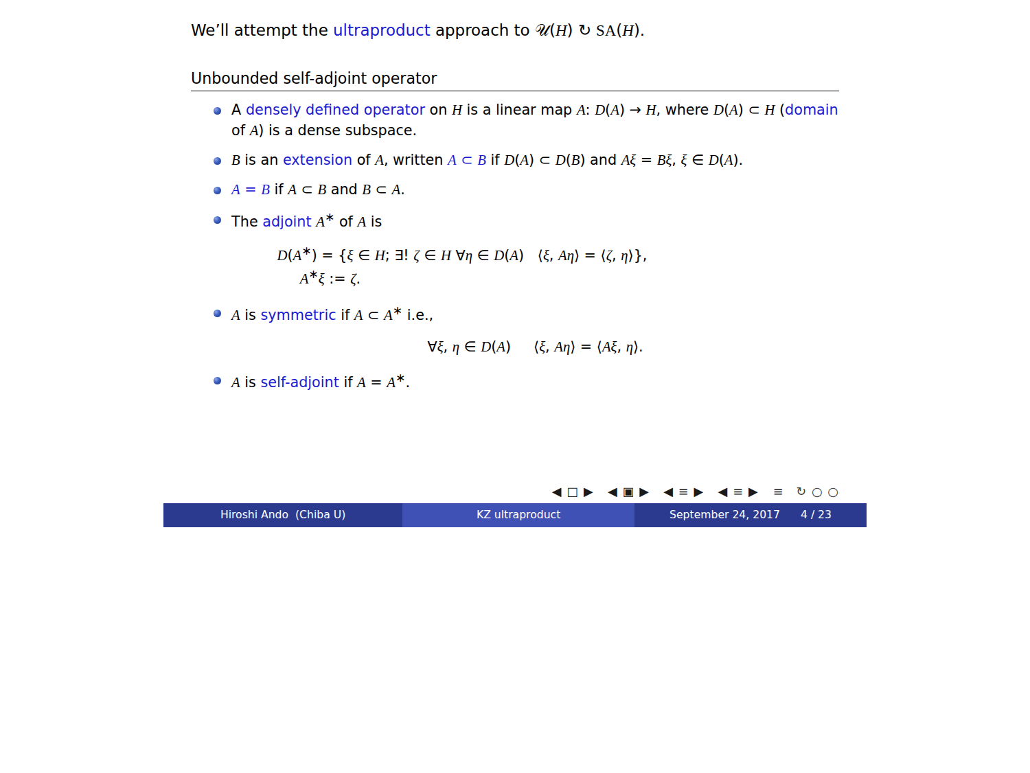We’ll attempt the ultraproduct approach to 𝒰(H) ↻ SA(H).
Unbounded self-adjoint operator
A densely defined operator on H is a linear map A: D(A) → H, where D(A) ⊂ H (domain of A) is a dense subspace.
B is an extension of A, written A ⊂ B if D(A) ⊂ D(B) and Aξ = Bξ, ξ ∈ D(A).
A = B if A ⊂ B and B ⊂ A.
The adjoint A∗ of A is D(A∗) = {ξ ∈ H; ∃! ζ ∈ H ∀η ∈ D(A) ⟨ξ, Aη⟩ = ⟨ζ, η⟩},
A∗ξ := ζ.
A is symmetric if A ⊂ A∗ i.e., ∀ξ, η ∈ D(A) ⟨ξ, Aη⟩ = ⟨Aξ, η⟩.
A is self-adjoint if A = A∗.
◀ □ ▶ ◀ ▣ ▶ ◀ ≡ ▶ ◀ ≡ ▶ ≡ ↻ ○ ○
Hiroshi Ando (Chiba U)
KZ ultraproduct
September 24, 2017 4 / 23